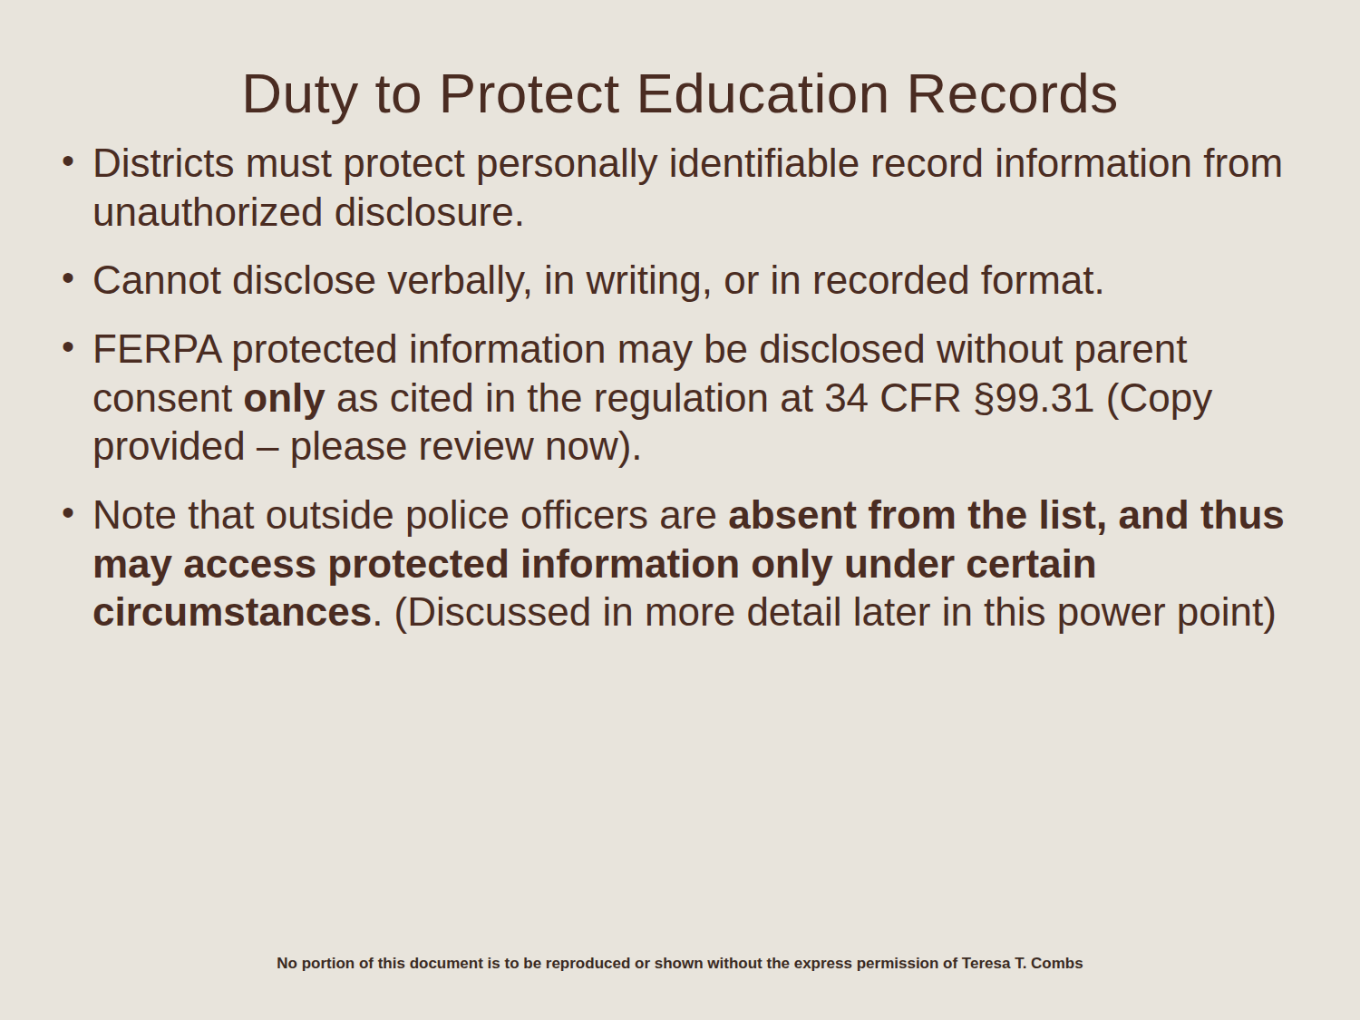Duty to Protect Education Records
Districts must protect personally identifiable record information from unauthorized disclosure.
Cannot disclose verbally, in writing, or in recorded format.
FERPA protected information may be disclosed without parent consent only as cited in the regulation at 34 CFR §99.31 (Copy provided – please review now).
Note that outside police officers are absent from the list, and thus may access protected information only under certain circumstances. (Discussed in more detail later in this power point)
No portion of this document is to be reproduced or shown without the express permission of Teresa T. Combs